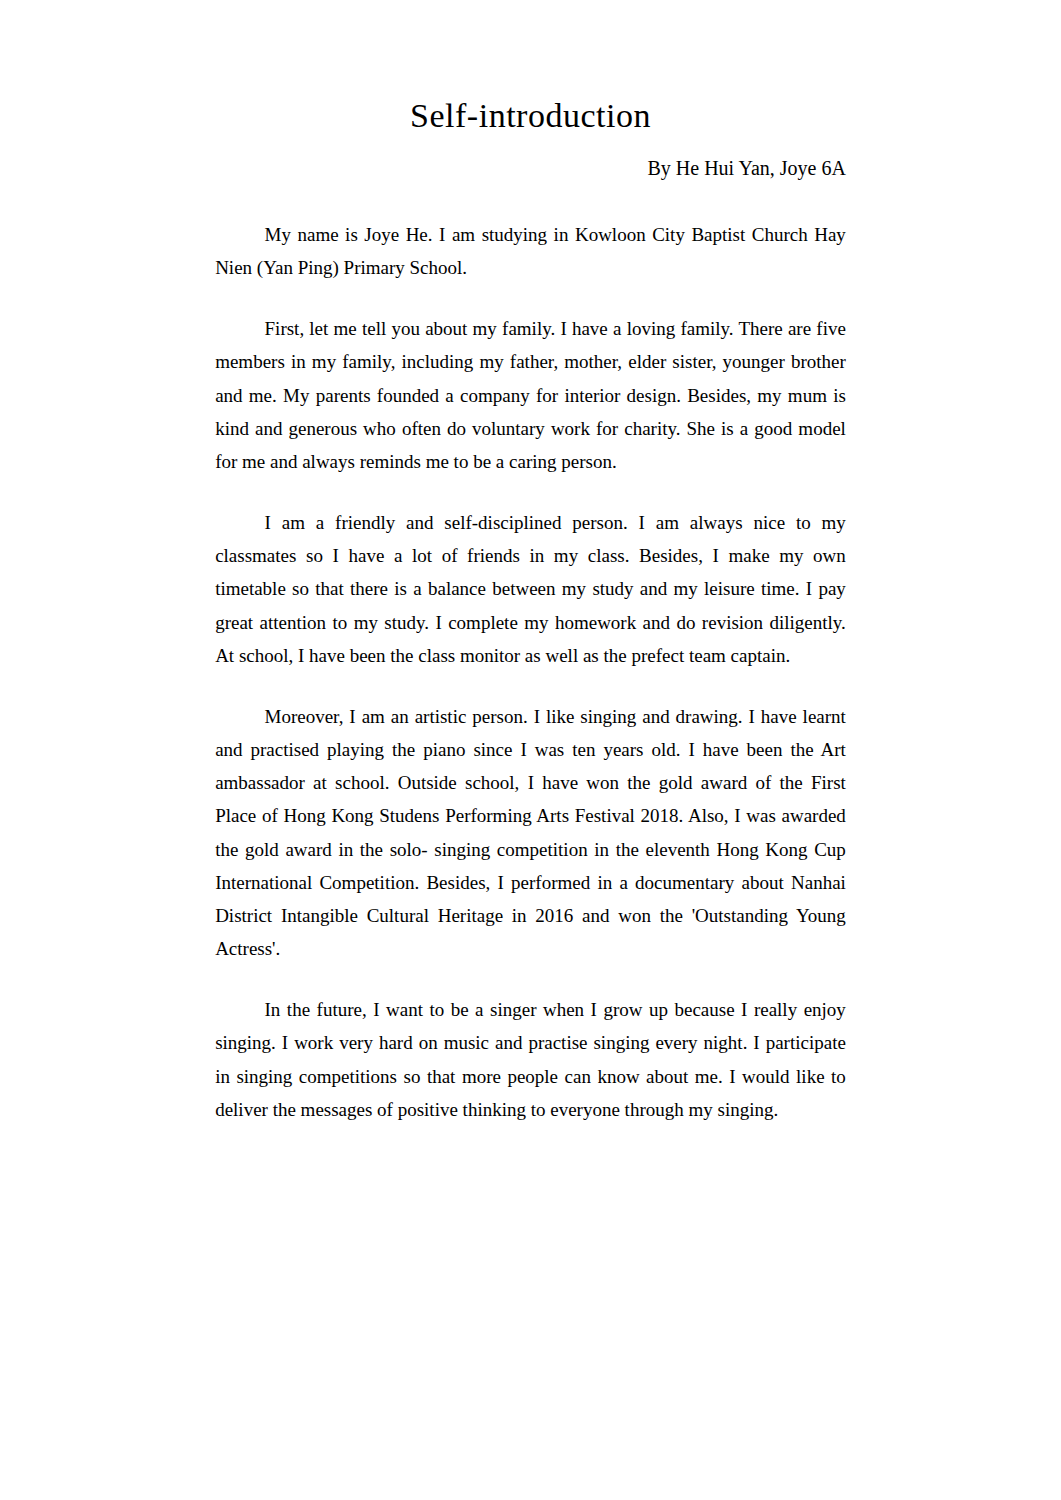Self-introduction
By He Hui Yan, Joye 6A
My name is Joye He. I am studying in Kowloon City Baptist Church Hay Nien (Yan Ping) Primary School.
First, let me tell you about my family. I have a loving family. There are five members in my family, including my father, mother, elder sister, younger brother and me. My parents founded a company for interior design. Besides, my mum is kind and generous who often do voluntary work for charity. She is a good model for me and always reminds me to be a caring person.
I am a friendly and self-disciplined person. I am always nice to my classmates so I have a lot of friends in my class. Besides, I make my own timetable so that there is a balance between my study and my leisure time. I pay great attention to my study. I complete my homework and do revision diligently. At school, I have been the class monitor as well as the prefect team captain.
Moreover, I am an artistic person. I like singing and drawing. I have learnt and practised playing the piano since I was ten years old. I have been the Art ambassador at school. Outside school, I have won the gold award of the First Place of Hong Kong Studens Performing Arts Festival 2018. Also, I was awarded the gold award in the solo- singing competition in the eleventh Hong Kong Cup International Competition. Besides, I performed in a documentary about Nanhai District Intangible Cultural Heritage in 2016 and won the 'Outstanding Young Actress'.
In the future, I want to be a singer when I grow up because I really enjoy singing. I work very hard on music and practise singing every night. I participate in singing competitions so that more people can know about me. I would like to deliver the messages of positive thinking to everyone through my singing.